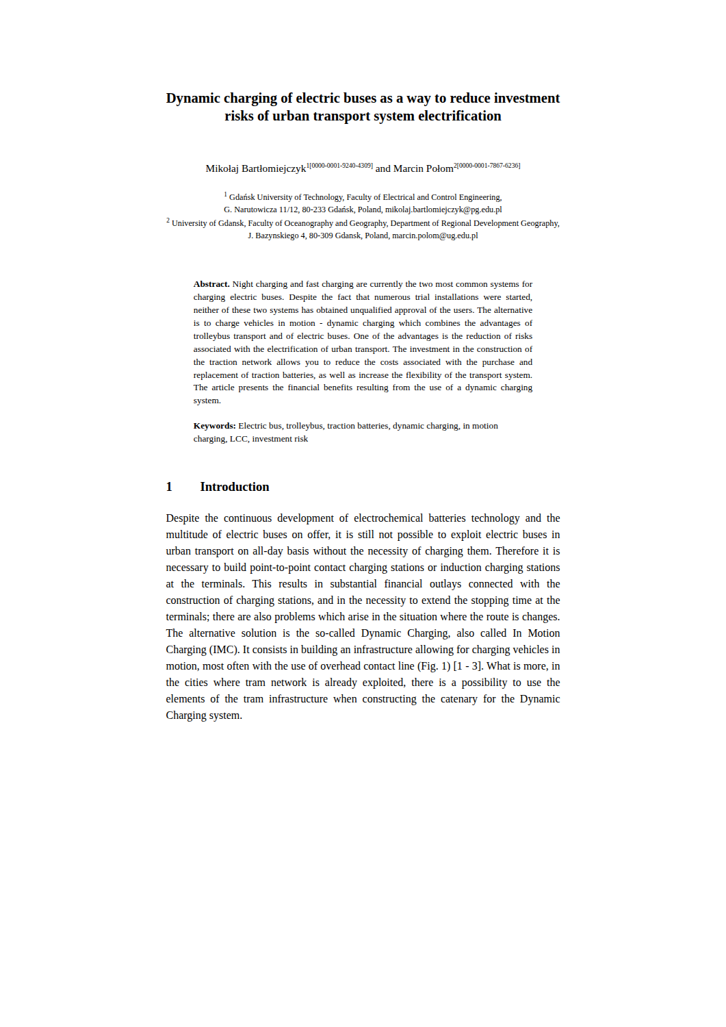Dynamic charging of electric buses as a way to reduce investment risks of urban transport system electrification
Mikołaj Bartłomiejczyk1[0000-0001-9240-4309] and Marcin Połom2[0000-0001-7867-6236]
1 Gdańsk University of Technology, Faculty of Electrical and Control Engineering,
G. Narutowicza 11/12, 80-233 Gdańsk, Poland, mikolaj.bartlomiejczyk@pg.edu.pl
2 University of Gdansk, Faculty of Oceanography and Geography, Department of Regional Development Geography, J. Bazynskiego 4, 80-309 Gdansk, Poland, marcin.polom@ug.edu.pl
Abstract. Night charging and fast charging are currently the two most common systems for charging electric buses. Despite the fact that numerous trial installations were started, neither of these two systems has obtained unqualified approval of the users. The alternative is to charge vehicles in motion - dynamic charging which combines the advantages of trolleybus transport and of electric buses. One of the advantages is the reduction of risks associated with the electrification of urban transport. The investment in the construction of the traction network allows you to reduce the costs associated with the purchase and replacement of traction batteries, as well as increase the flexibility of the transport system. The article presents the financial benefits resulting from the use of a dynamic charging system.
Keywords: Electric bus, trolleybus, traction batteries, dynamic charging, in motion charging, LCC, investment risk
1 Introduction
Despite the continuous development of electrochemical batteries technology and the multitude of electric buses on offer, it is still not possible to exploit electric buses in urban transport on all-day basis without the necessity of charging them. Therefore it is necessary to build point-to-point contact charging stations or induction charging stations at the terminals. This results in substantial financial outlays connected with the construction of charging stations, and in the necessity to extend the stopping time at the terminals; there are also problems which arise in the situation where the route is changes. The alternative solution is the so-called Dynamic Charging, also called In Motion Charging (IMC). It consists in building an infrastructure allowing for charging vehicles in motion, most often with the use of overhead contact line (Fig. 1) [1 - 3]. What is more, in the cities where tram network is already exploited, there is a possibility to use the elements of the tram infrastructure when constructing the catenary for the Dynamic Charging system.